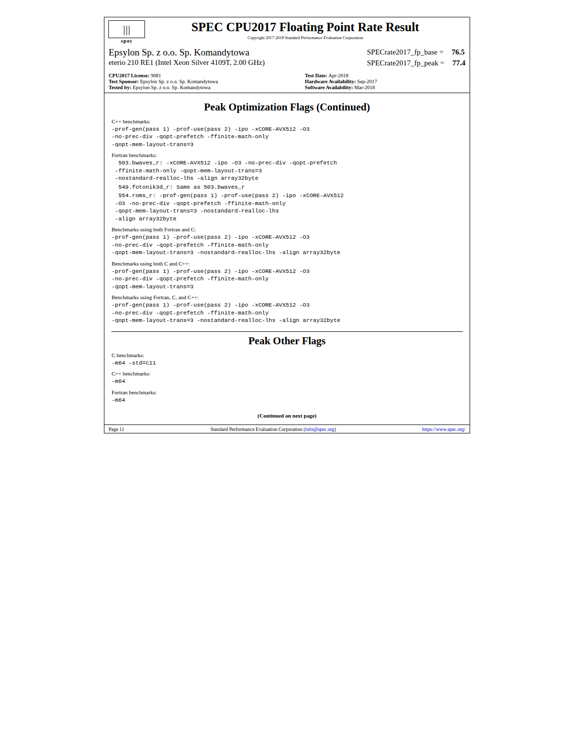|||
spec
SPEC CPU2017 Floating Point Rate Result
Copyright 2017-2018 Standard Performance Evaluation Corporation
Epsylon Sp. z o.o. Sp. Komandytowa
eterio 210 RE1 (Intel Xeon Silver 4109T, 2.00 GHz)
SPECrate2017_fp_base = 76.5
SPECrate2017_fp_peak = 77.4
CPU2017 License: 9081
Test Sponsor: Epsylon Sp. z o.o. Sp. Komandytowa
Tested by: Epsylon Sp. z o.o. Sp. Komandytowa
Test Date: Apr-2018
Hardware Availability: Sep-2017
Software Availability: Mar-2018
Peak Optimization Flags (Continued)
C++ benchmarks:
-prof-gen(pass 1) -prof-use(pass 2) -ipo -xCORE-AVX512 -O3
-no-prec-div -qopt-prefetch -ffinite-math-only
-qopt-mem-layout-trans=3
Fortran benchmarks:
 503.bwaves_r: -xCORE-AVX512 -ipo -O3 -no-prec-div -qopt-prefetch
-ffinite-math-only -qopt-mem-layout-trans=3
-nostandard-realloc-lhs -align array32byte
 549.fotonik3d_r: Same as 503.bwaves_r
 554.roms_r: -prof-gen(pass 1) -prof-use(pass 2) -ipo -xCORE-AVX512
-O3 -no-prec-div -qopt-prefetch -ffinite-math-only
-qopt-mem-layout-trans=3 -nostandard-realloc-lhs
-align array32byte
Benchmarks using both Fortran and C:
-prof-gen(pass 1) -prof-use(pass 2) -ipo -xCORE-AVX512 -O3
-no-prec-div -qopt-prefetch -ffinite-math-only
-qopt-mem-layout-trans=3 -nostandard-realloc-lhs -align array32byte
Benchmarks using both C and C++:
-prof-gen(pass 1) -prof-use(pass 2) -ipo -xCORE-AVX512 -O3
-no-prec-div -qopt-prefetch -ffinite-math-only
-qopt-mem-layout-trans=3
Benchmarks using Fortran, C, and C++:
-prof-gen(pass 1) -prof-use(pass 2) -ipo -xCORE-AVX512 -O3
-no-prec-div -qopt-prefetch -ffinite-math-only
-qopt-mem-layout-trans=3 -nostandard-realloc-lhs -align array32byte
Peak Other Flags
C benchmarks:
-m64 -std=c11
C++ benchmarks:
-m64
Fortran benchmarks:
-m64
(Continued on next page)
Page 11
Standard Performance Evaluation Corporation (info@spec.org)
https://www.spec.org/